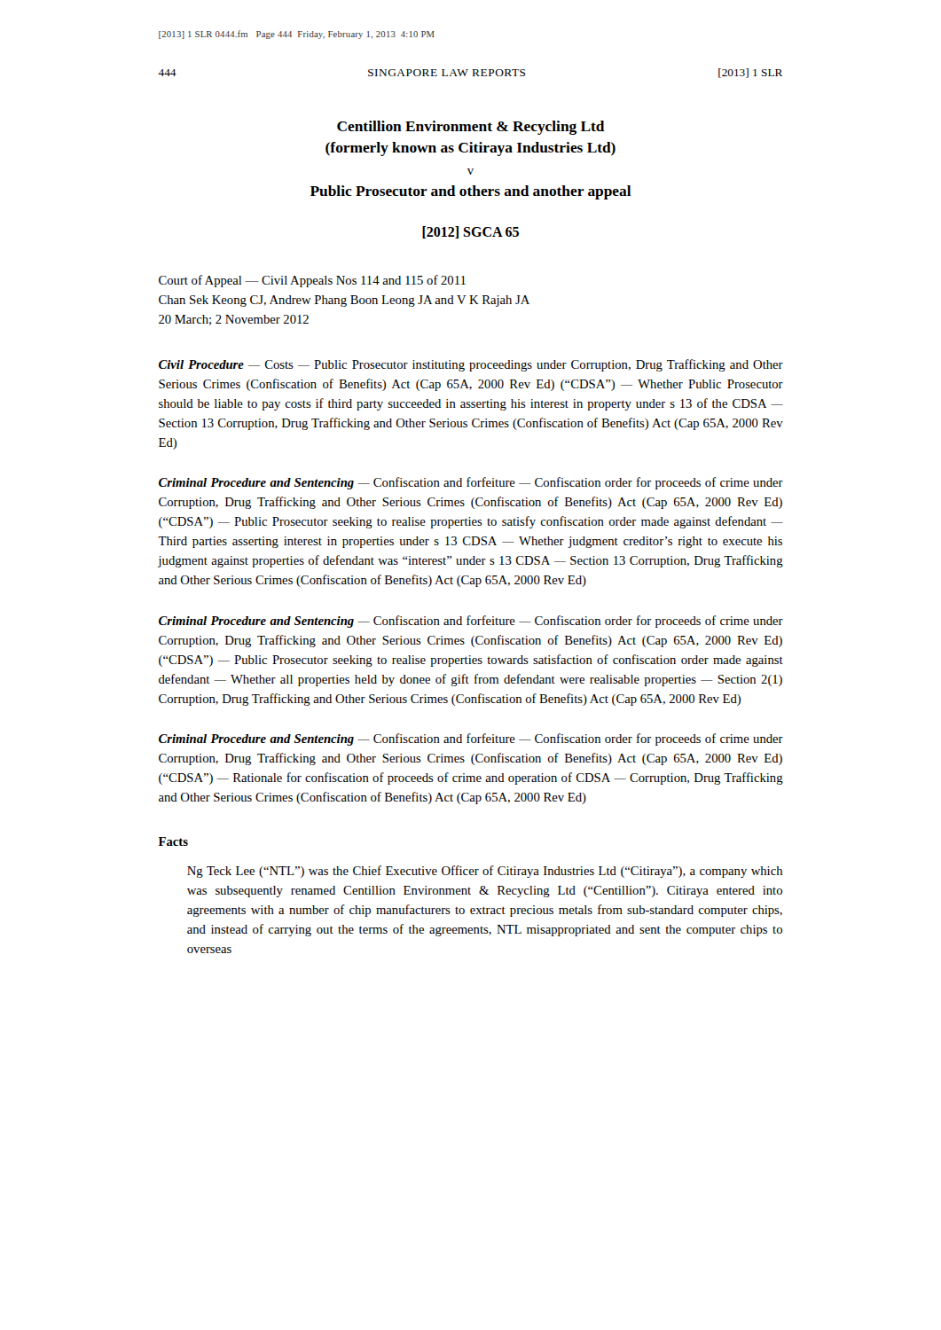[2013] 1 SLR 0444.fm Page 444 Friday, February 1, 2013 4:10 PM
444 SINGAPORE LAW REPORTS [2013] 1 SLR
Centillion Environment & Recycling Ltd
(formerly known as Citiraya Industries Ltd) v Public Prosecutor and others and another appeal
[2012] SGCA 65
Court of Appeal — Civil Appeals Nos 114 and 115 of 2011
Chan Sek Keong CJ, Andrew Phang Boon Leong JA and V K Rajah JA
20 March; 2 November 2012
Civil Procedure — Costs — Public Prosecutor instituting proceedings under Corruption, Drug Trafficking and Other Serious Crimes (Confiscation of Benefits) Act (Cap 65A, 2000 Rev Ed) (“CDSA”) — Whether Public Prosecutor should be liable to pay costs if third party succeeded in asserting his interest in property under s 13 of the CDSA — Section 13 Corruption, Drug Trafficking and Other Serious Crimes (Confiscation of Benefits) Act (Cap 65A, 2000 Rev Ed)
Criminal Procedure and Sentencing — Confiscation and forfeiture — Confiscation order for proceeds of crime under Corruption, Drug Trafficking and Other Serious Crimes (Confiscation of Benefits) Act (Cap 65A, 2000 Rev Ed) (“CDSA”) — Public Prosecutor seeking to realise properties to satisfy confiscation order made against defendant — Third parties asserting interest in properties under s 13 CDSA — Whether judgment creditor’s right to execute his judgment against properties of defendant was “interest” under s 13 CDSA — Section 13 Corruption, Drug Trafficking and Other Serious Crimes (Confiscation of Benefits) Act (Cap 65A, 2000 Rev Ed)
Criminal Procedure and Sentencing — Confiscation and forfeiture — Confiscation order for proceeds of crime under Corruption, Drug Trafficking and Other Serious Crimes (Confiscation of Benefits) Act (Cap 65A, 2000 Rev Ed) (“CDSA”) — Public Prosecutor seeking to realise properties towards satisfaction of confiscation order made against defendant — Whether all properties held by donee of gift from defendant were realisable properties — Section 2(1) Corruption, Drug Trafficking and Other Serious Crimes (Confiscation of Benefits) Act (Cap 65A, 2000 Rev Ed)
Criminal Procedure and Sentencing — Confiscation and forfeiture — Confiscation order for proceeds of crime under Corruption, Drug Trafficking and Other Serious Crimes (Confiscation of Benefits) Act (Cap 65A, 2000 Rev Ed) (“CDSA”) — Rationale for confiscation of proceeds of crime and operation of CDSA — Corruption, Drug Trafficking and Other Serious Crimes (Confiscation of Benefits) Act (Cap 65A, 2000 Rev Ed)
Facts
Ng Teck Lee (“NTL”) was the Chief Executive Officer of Citiraya Industries Ltd (“Citiraya”), a company which was subsequently renamed Centillion Environment & Recycling Ltd (“Centillion”). Citiraya entered into agreements with a number of chip manufacturers to extract precious metals from sub-standard computer chips, and instead of carrying out the terms of the agreements, NTL misappropriated and sent the computer chips to overseas